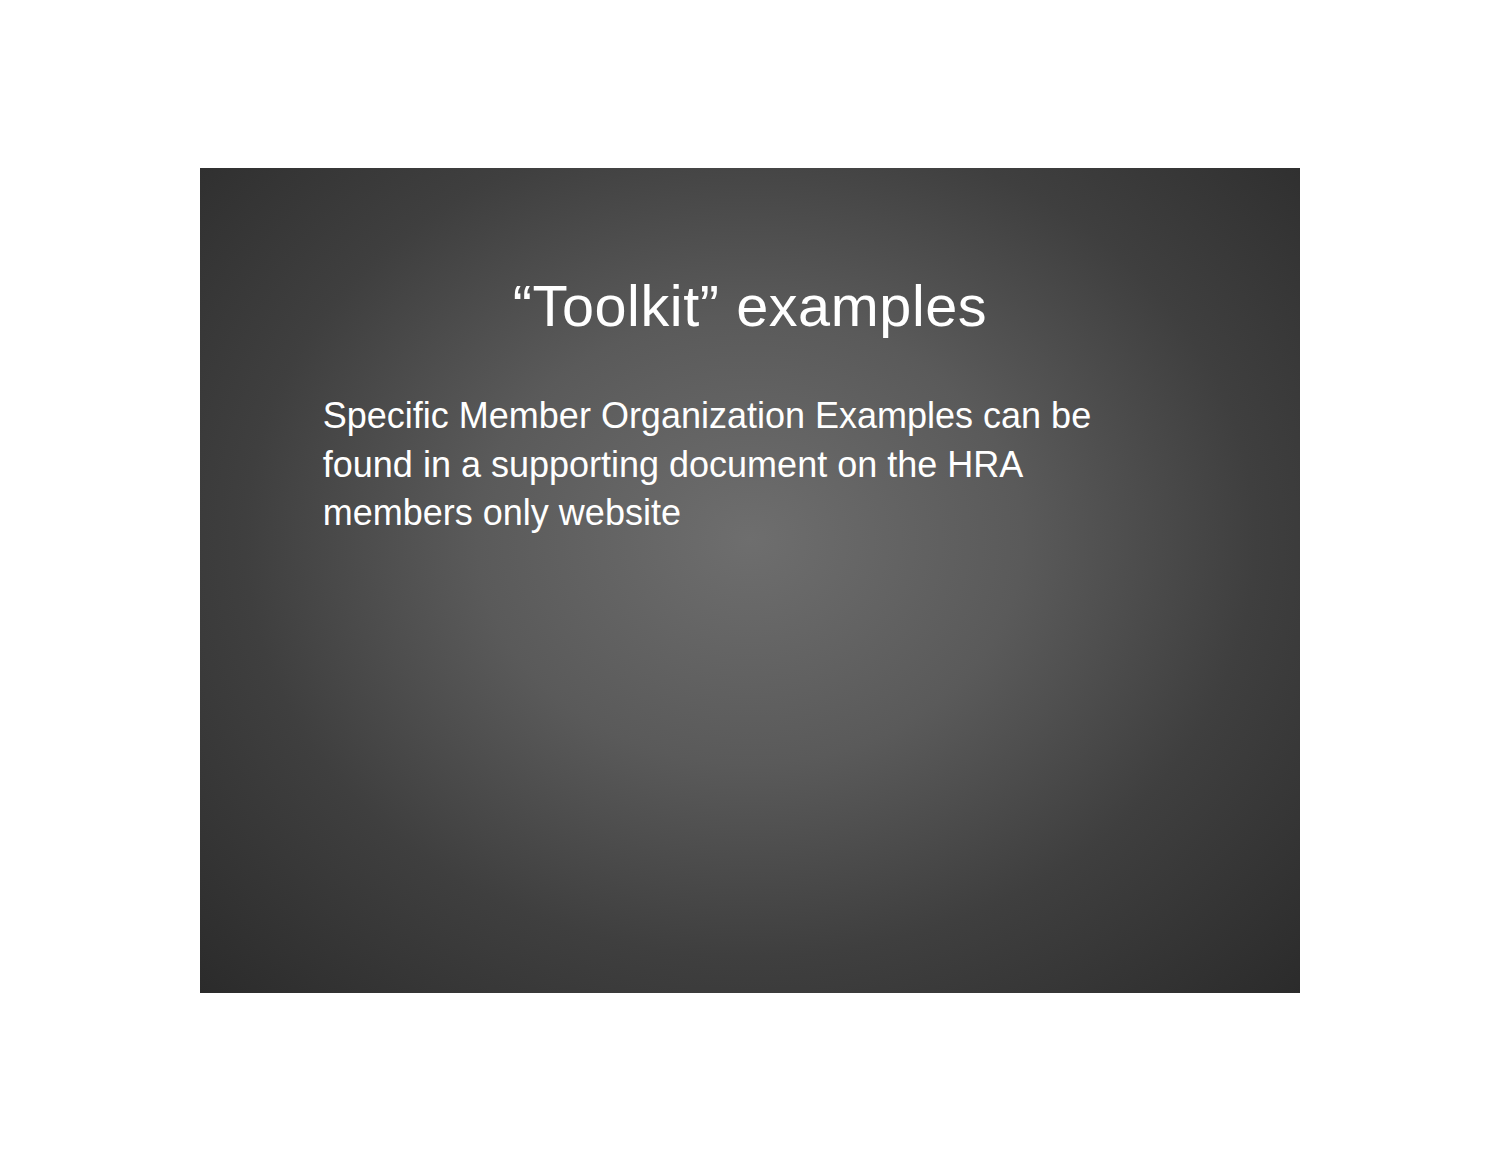“Toolkit” examples
Specific Member Organization Examples can be found in a supporting document on the HRA members only website